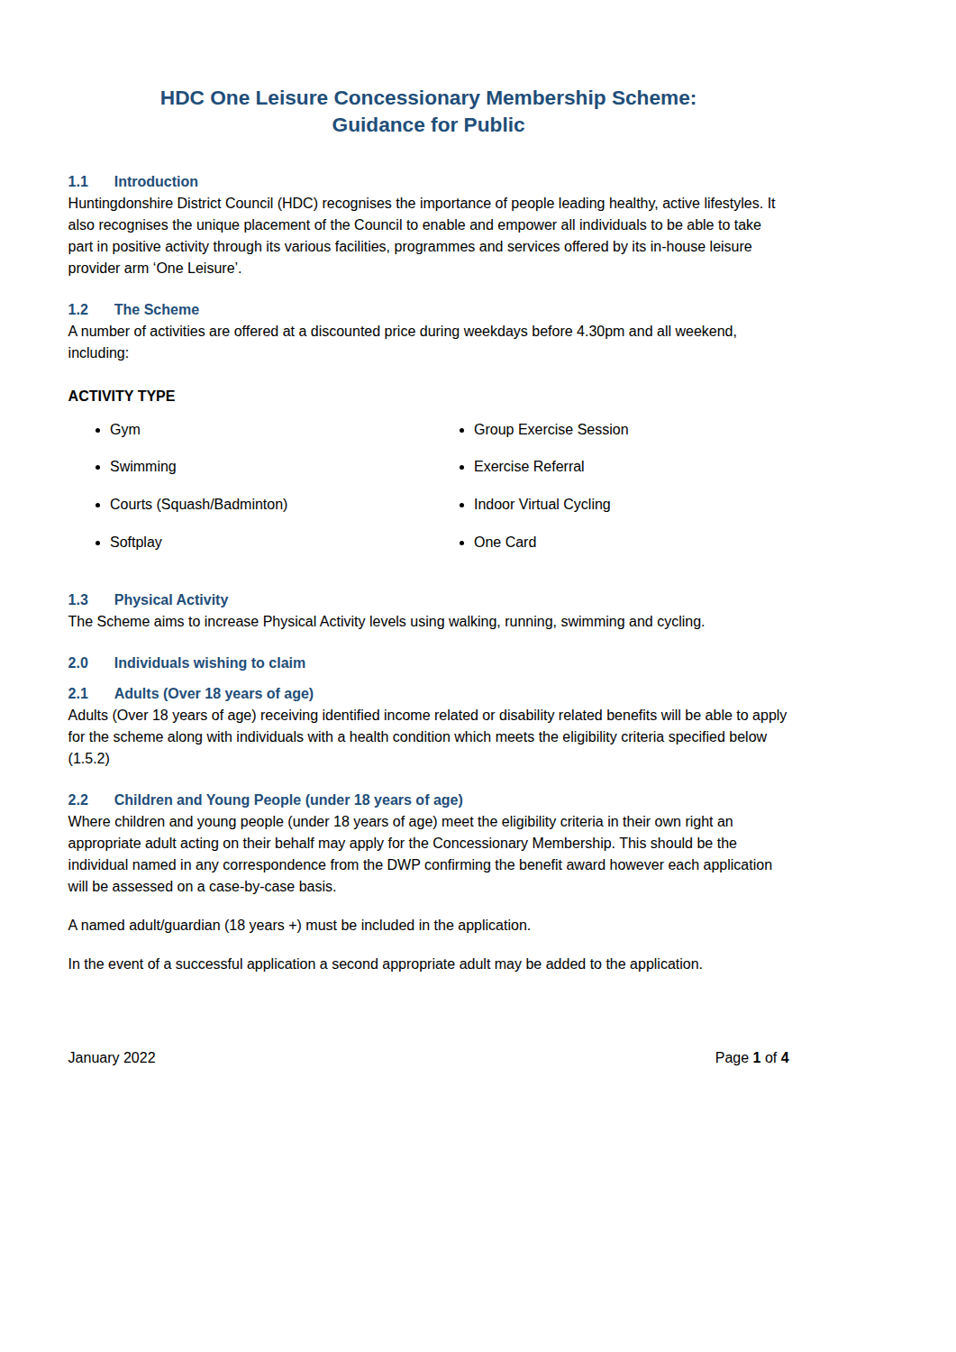HDC One Leisure Concessionary Membership Scheme:
Guidance for Public
1.1 Introduction
Huntingdonshire District Council (HDC) recognises the importance of people leading healthy, active lifestyles. It also recognises the unique placement of the Council to enable and empower all individuals to be able to take part in positive activity through its various facilities, programmes and services offered by its in-house leisure provider arm ‘One Leisure’.
1.2 The Scheme
A number of activities are offered at a discounted price during weekdays before 4.30pm and all weekend, including:
ACTIVITY TYPE
Gym
Swimming
Courts (Squash/Badminton)
Softplay
Group Exercise Session
Exercise Referral
Indoor Virtual Cycling
One Card
1.3 Physical Activity
The Scheme aims to increase Physical Activity levels using walking, running, swimming and cycling.
2.0 Individuals wishing to claim
2.1 Adults (Over 18 years of age)
Adults (Over 18 years of age) receiving identified income related or disability related benefits will be able to apply for the scheme along with individuals with a health condition which meets the eligibility criteria specified below (1.5.2)
2.2 Children and Young People (under 18 years of age)
Where children and young people (under 18 years of age) meet the eligibility criteria in their own right an appropriate adult acting on their behalf may apply for the Concessionary Membership. This should be the individual named in any correspondence from the DWP confirming the benefit award however each application will be assessed on a case-by-case basis.
A named adult/guardian (18 years +) must be included in the application.
In the event of a successful application a second appropriate adult may be added to the application.
January 2022 Page 1 of 4